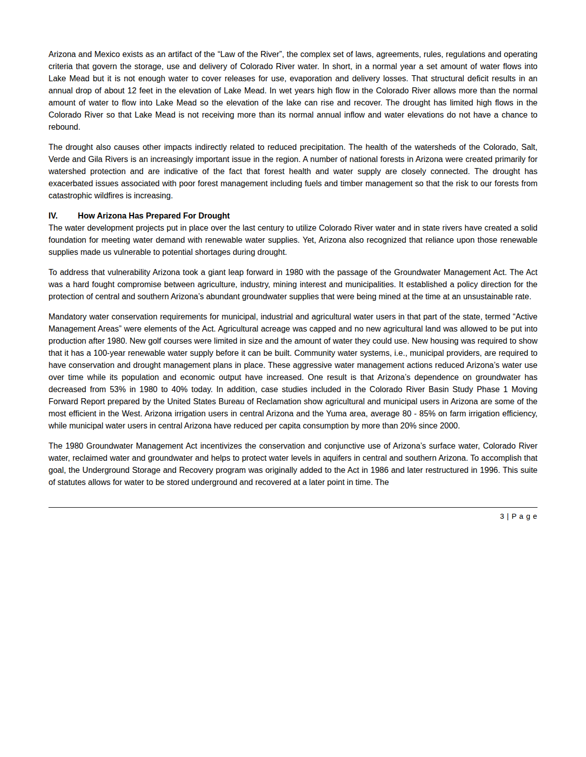Arizona and Mexico exists as an artifact of the “Law of the River”, the complex set of laws, agreements, rules, regulations and operating criteria that govern the storage, use and delivery of Colorado River water. In short, in a normal year a set amount of water flows into Lake Mead but it is not enough water to cover releases for use, evaporation and delivery losses. That structural deficit results in an annual drop of about 12 feet in the elevation of Lake Mead. In wet years high flow in the Colorado River allows more than the normal amount of water to flow into Lake Mead so the elevation of the lake can rise and recover. The drought has limited high flows in the Colorado River so that Lake Mead is not receiving more than its normal annual inflow and water elevations do not have a chance to rebound.
The drought also causes other impacts indirectly related to reduced precipitation. The health of the watersheds of the Colorado, Salt, Verde and Gila Rivers is an increasingly important issue in the region. A number of national forests in Arizona were created primarily for watershed protection and are indicative of the fact that forest health and water supply are closely connected. The drought has exacerbated issues associated with poor forest management including fuels and timber management so that the risk to our forests from catastrophic wildfires is increasing.
IV. How Arizona Has Prepared For Drought
The water development projects put in place over the last century to utilize Colorado River water and in state rivers have created a solid foundation for meeting water demand with renewable water supplies. Yet, Arizona also recognized that reliance upon those renewable supplies made us vulnerable to potential shortages during drought.
To address that vulnerability Arizona took a giant leap forward in 1980 with the passage of the Groundwater Management Act. The Act was a hard fought compromise between agriculture, industry, mining interest and municipalities. It established a policy direction for the protection of central and southern Arizona’s abundant groundwater supplies that were being mined at the time at an unsustainable rate.
Mandatory water conservation requirements for municipal, industrial and agricultural water users in that part of the state, termed “Active Management Areas” were elements of the Act. Agricultural acreage was capped and no new agricultural land was allowed to be put into production after 1980. New golf courses were limited in size and the amount of water they could use. New housing was required to show that it has a 100-year renewable water supply before it can be built. Community water systems, i.e., municipal providers, are required to have conservation and drought management plans in place. These aggressive water management actions reduced Arizona’s water use over time while its population and economic output have increased. One result is that Arizona’s dependence on groundwater has decreased from 53% in 1980 to 40% today. In addition, case studies included in the Colorado River Basin Study Phase 1 Moving Forward Report prepared by the United States Bureau of Reclamation show agricultural and municipal users in Arizona are some of the most efficient in the West. Arizona irrigation users in central Arizona and the Yuma area, average 80 - 85% on farm irrigation efficiency, while municipal water users in central Arizona have reduced per capita consumption by more than 20% since 2000.
The 1980 Groundwater Management Act incentivizes the conservation and conjunctive use of Arizona’s surface water, Colorado River water, reclaimed water and groundwater and helps to protect water levels in aquifers in central and southern Arizona. To accomplish that goal, the Underground Storage and Recovery program was originally added to the Act in 1986 and later restructured in 1996. This suite of statutes allows for water to be stored underground and recovered at a later point in time. The
3 | P a g e